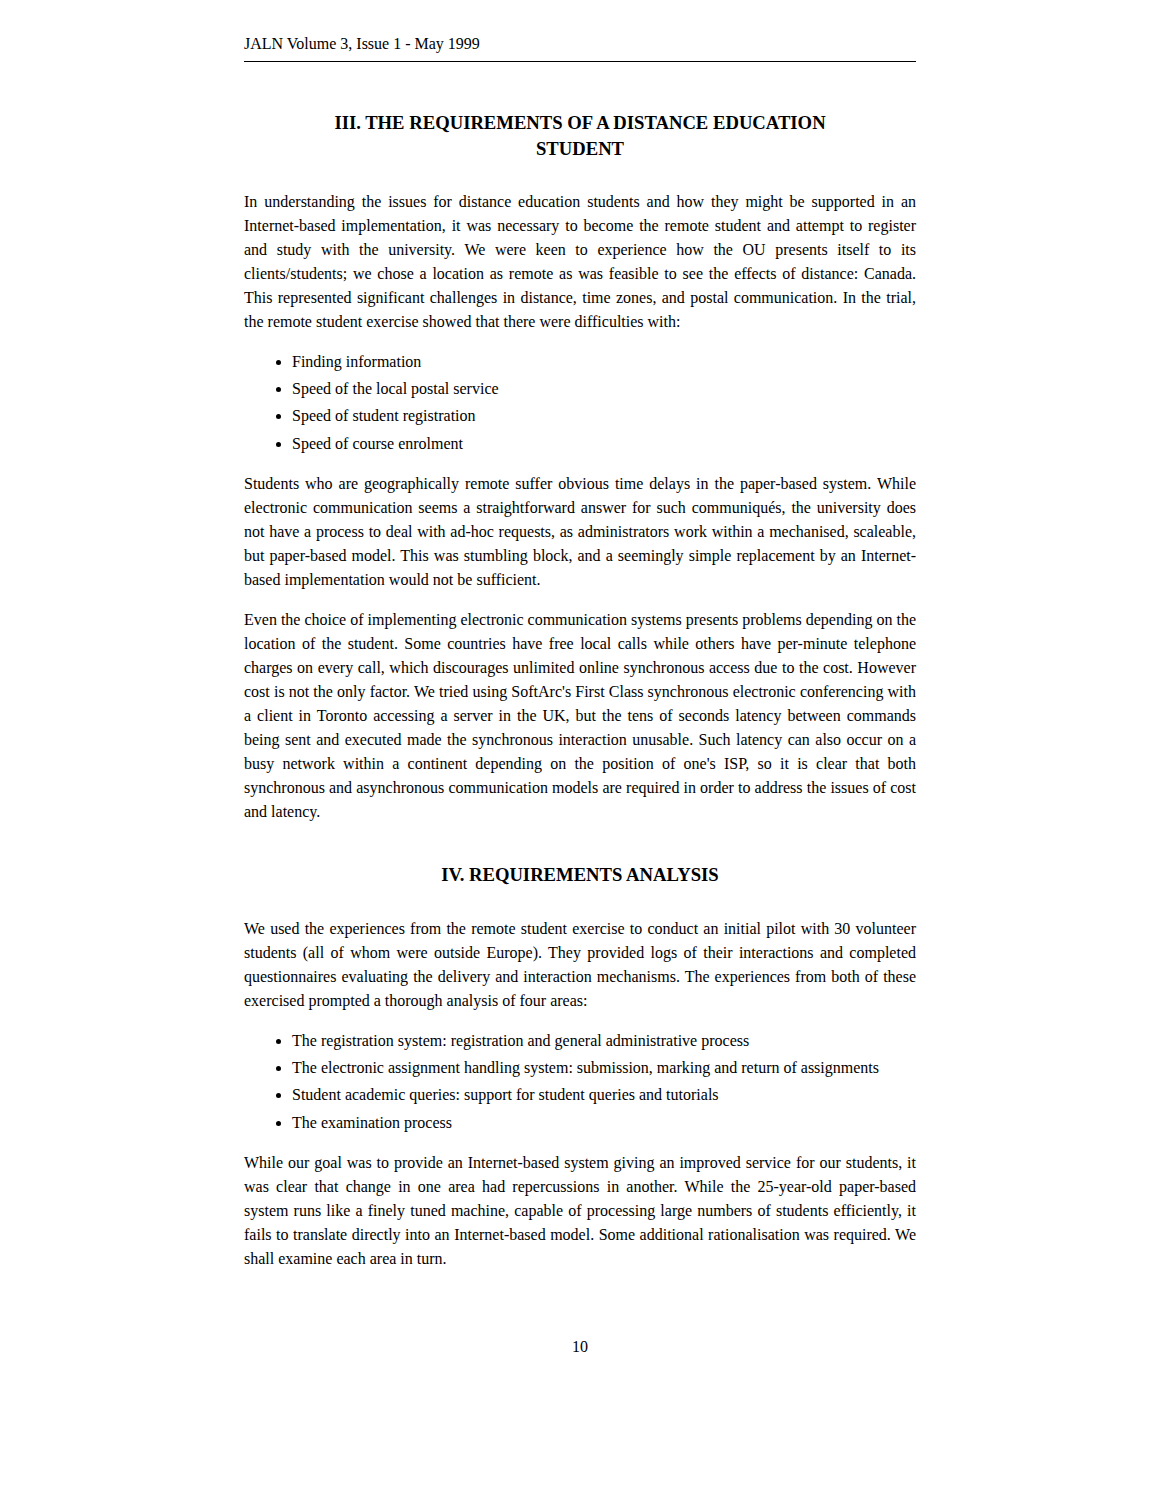JALN Volume 3, Issue 1 - May 1999
III. THE REQUIREMENTS OF A DISTANCE EDUCATION
STUDENT
In understanding the issues for distance education students and how they might be supported in an Internet-based implementation, it was necessary to become the remote student and attempt to register and study with the university. We were keen to experience how the OU presents itself to its clients/students; we chose a location as remote as was feasible to see the effects of distance: Canada. This represented significant challenges in distance, time zones, and postal communication. In the trial, the remote student exercise showed that there were difficulties with:
Finding information
Speed of the local postal service
Speed of student registration
Speed of course enrolment
Students who are geographically remote suffer obvious time delays in the paper-based system. While electronic communication seems a straightforward answer for such communiqués, the university does not have a process to deal with ad-hoc requests, as administrators work within a mechanised, scaleable, but paper-based model. This was stumbling block, and a seemingly simple replacement by an Internet-based implementation would not be sufficient.
Even the choice of implementing electronic communication systems presents problems depending on the location of the student. Some countries have free local calls while others have per-minute telephone charges on every call, which discourages unlimited online synchronous access due to the cost. However cost is not the only factor. We tried using SoftArc's First Class synchronous electronic conferencing with a client in Toronto accessing a server in the UK, but the tens of seconds latency between commands being sent and executed made the synchronous interaction unusable. Such latency can also occur on a busy network within a continent depending on the position of one's ISP, so it is clear that both synchronous and asynchronous communication models are required in order to address the issues of cost and latency.
IV. REQUIREMENTS ANALYSIS
We used the experiences from the remote student exercise to conduct an initial pilot with 30 volunteer students (all of whom were outside Europe). They provided logs of their interactions and completed questionnaires evaluating the delivery and interaction mechanisms. The experiences from both of these exercised prompted a thorough analysis of four areas:
The registration system: registration and general administrative process
The electronic assignment handling system: submission, marking and return of assignments
Student academic queries: support for student queries and tutorials
The examination process
While our goal was to provide an Internet-based system giving an improved service for our students, it was clear that change in one area had repercussions in another. While the 25-year-old paper-based system runs like a finely tuned machine, capable of processing large numbers of students efficiently, it fails to translate directly into an Internet-based model. Some additional rationalisation was required. We shall examine each area in turn.
10